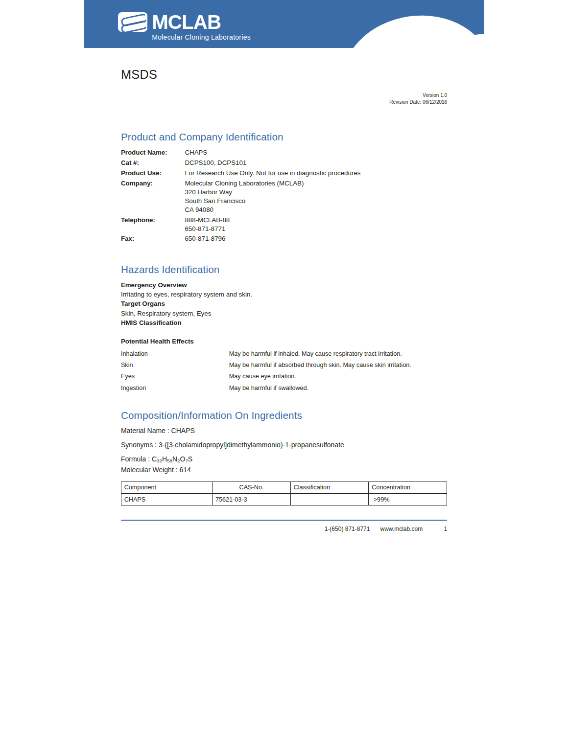MCLAB Molecular Cloning Laboratories
MSDS
Version 1.0
Revision Date: 06/12/2016
Product and Company Identification
| Product Name: | CHAPS |
| Cat #: | DCPS100, DCPS101 |
| Product Use: | For Research Use Only. Not for use in diagnostic procedures |
| Company: | Molecular Cloning Laboratories (MCLAB) 320 Harbor Way South San Francisco CA 94080 |
| Telephone: | 888-MCLAB-88 650-871- 8771 |
| Fax: | 650-871- 8796 |
Hazards Identification
Emergency Overview
Irritating to eyes, respiratory system and skin.
Target Organs
Skin, Respiratory system, Eyes
HMIS Classification
Potential Health Effects
| Inhalation | May be harmful if inhaled. May cause respiratory tract irritation. |
| Skin | May be harmful if absorbed through skin. May cause skin irritation. |
| Eyes | May cause eye irritation. |
| Ingestion | May be harmful if swallowed. |
Composition/Information On Ingredients
Material Name : CHAPS
Synonyms : 3-([3-cholamidopropyl]dimethylammonio)-1-propanesulfonate
Formula : C32H58N2O7S
Molecular Weight : 614
| Component | CAS-No. | Classification | Concentration |
| --- | --- | --- | --- |
| CHAPS | 75621-03-3 | | >99% |
1-(650) 871-8771 www.mclab.com 1